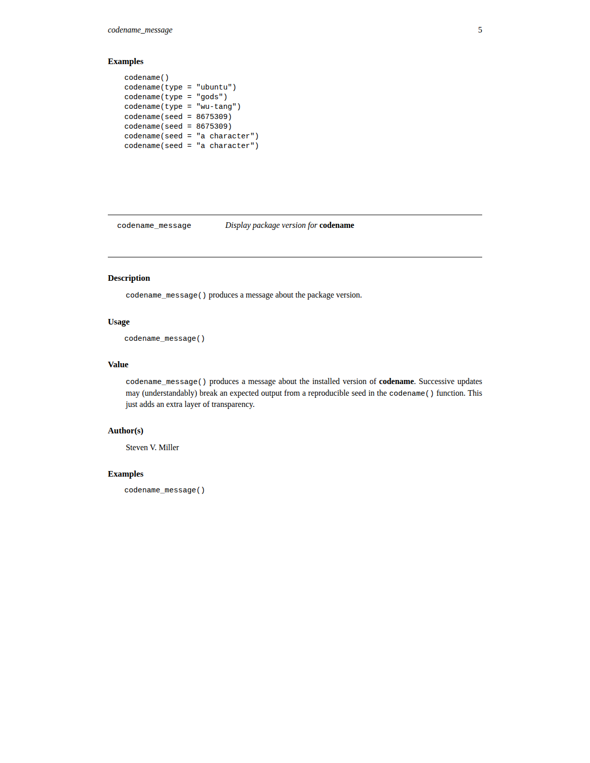codename_message 5
Examples
codename()
codename(type = "ubuntu")
codename(type = "gods")
codename(type = "wu-tang")
codename(seed = 8675309)
codename(seed = 8675309)
codename(seed = "a character")
codename(seed = "a character")
codename_message Display package version for codename
Description
codename_message() produces a message about the package version.
Usage
codename_message()
Value
codename_message() produces a message about the installed version of codename. Successive updates may (understandably) break an expected output from a reproducible seed in the codename() function. This just adds an extra layer of transparency.
Author(s)
Steven V. Miller
Examples
codename_message()